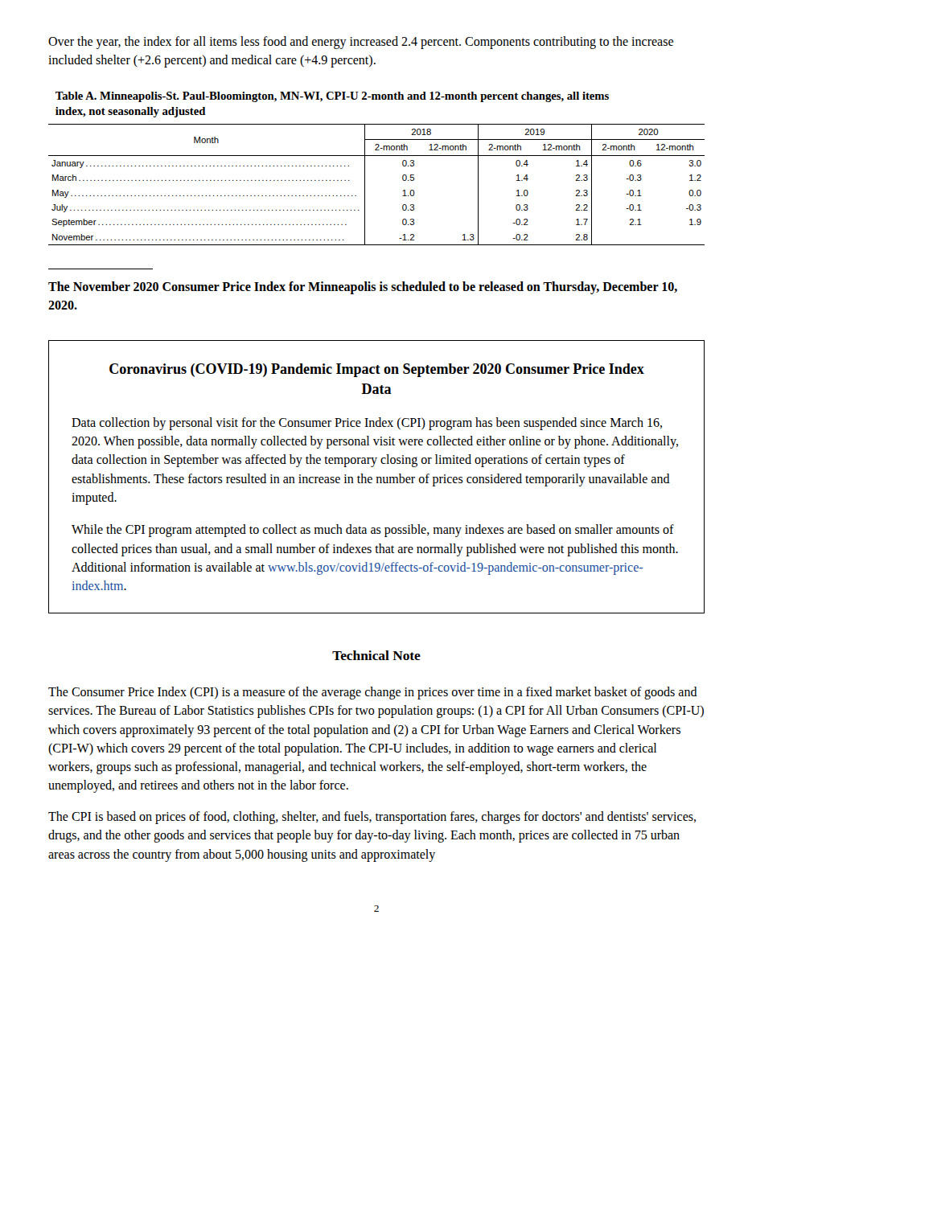Over the year, the index for all items less food and energy increased 2.4 percent. Components contributing to the increase included shelter (+2.6 percent) and medical care (+4.9 percent).
Table A. Minneapolis-St. Paul-Bloomington, MN-WI, CPI-U 2-month and 12-month percent changes, all items
index, not seasonally adjusted
| Month | 2018 | 2019 | 2020 |
| --- | --- | --- | --- |
| 2-month | 12-month | 2-month | 12-month | 2-month | 12-month |
| January ....................................................................... | 0.3 | | 0.4 | 1.4 | 0.6 | 3.0 |
| March ......................................................................... | 0.5 | | 1.4 | 2.3 | -0.3 | 1.2 |
| May ............................................................................. | 1.0 | | 1.0 | 2.3 | -0.1 | 0.0 |
| July .............................................................................. | 0.3 | | 0.3 | 2.2 | -0.1 | -0.3 |
| September ................................................................... | 0.3 | | -0.2 | 1.7 | 2.1 | 1.9 |
| November ................................................................... | -1.2 | 1.3 | -0.2 | 2.8 | | |
The November 2020 Consumer Price Index for Minneapolis is scheduled to be released on Thursday, December 10, 2020.
Coronavirus (COVID-19) Pandemic Impact on September 2020 Consumer Price Index Data
Data collection by personal visit for the Consumer Price Index (CPI) program has been suspended since March 16, 2020. When possible, data normally collected by personal visit were collected either online or by phone. Additionally, data collection in September was affected by the temporary closing or limited operations of certain types of establishments. These factors resulted in an increase in the number of prices considered temporarily unavailable and imputed.
While the CPI program attempted to collect as much data as possible, many indexes are based on smaller amounts of collected prices than usual, and a small number of indexes that are normally published were not published this month. Additional information is available at www.bls.gov/covid19/effects-of-covid-19-pandemic-on-consumer-price-index.htm.
Technical Note
The Consumer Price Index (CPI) is a measure of the average change in prices over time in a fixed market basket of goods and services. The Bureau of Labor Statistics publishes CPIs for two population groups: (1) a CPI for All Urban Consumers (CPI-U) which covers approximately 93 percent of the total population and (2) a CPI for Urban Wage Earners and Clerical Workers (CPI-W) which covers 29 percent of the total population. The CPI-U includes, in addition to wage earners and clerical workers, groups such as professional, managerial, and technical workers, the self-employed, short-term workers, the unemployed, and retirees and others not in the labor force.
The CPI is based on prices of food, clothing, shelter, and fuels, transportation fares, charges for doctors' and dentists' services, drugs, and the other goods and services that people buy for day-to-day living. Each month, prices are collected in 75 urban areas across the country from about 5,000 housing units and approximately
2